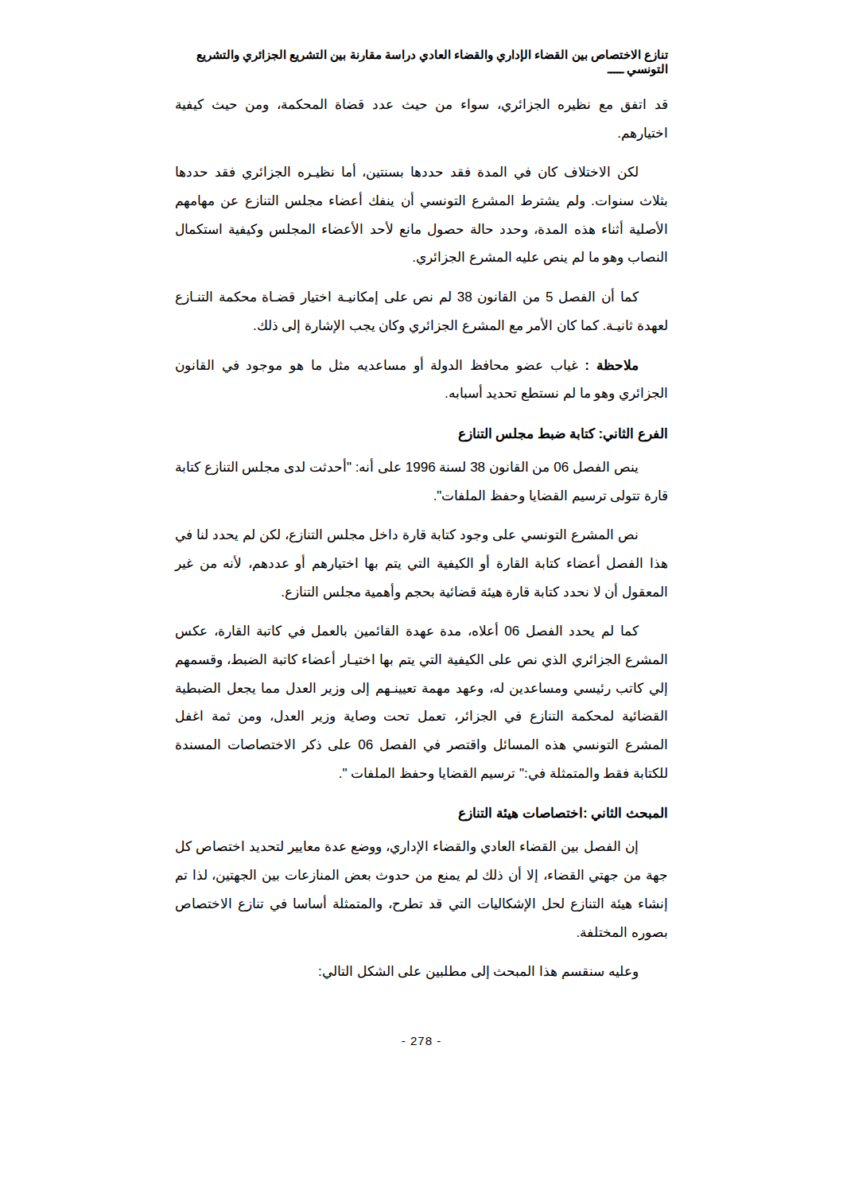تنازع الاختصاص بين القضاء الإداري والقضاء العادي دراسة مقارنة بين التشريع الجزائري والتشريع التونسي ـــــ
قد اتفق مع نظيره الجزائري، سواء من حيث عدد قضاة المحكمة، ومن حيث كيفية اختيارهم.
لكن الاختلاف كان في المدة فقد حددها بسنتين، أما نظيـره الجزائري فقد حددها بثلاث سنوات. ولم يشترط المشرع التونسي أن ينفك أعضاء مجلس التنازع عن مهامهم الأصلية أثناء هذه المدة، وحدد حالة حصول مانع لأحد الأعضاء المجلس وكيفية استكمال النصاب وهو ما لم ينص عليه المشرع الجزائري.
كما أن الفصل 5 من القانون 38 لم نص على إمكانيـة اختيار قضـاة محكمة التنـازع لعهدة ثانيـة. كما كان الأمر مع المشرع الجزائري وكان يجب الإشارة إلى ذلك.
ملاحظة : غياب عضو محافظ الدولة أو مساعديه مثل ما هو موجود في القانون الجزائري وهو ما لم نستطع تحديد أسبابه.
الفرع الثاني: كتابة ضبط مجلس التنازع
ينص الفصل 06 من القانون 38 لسنة 1996 على أنه: "أحدثت لدى مجلس التنازع كتابة قارة تتولى ترسيم القضايا وحفظ الملفات".
نص المشرع التونسي على وجود كتابة قارة داخل مجلس التنازع، لكن لم يحدد لنا في هذا الفصل أعضاء كتابة القارة أو الكيفية التي يتم بها اختيارهم أو عددهم، لأنه من غير المعقول أن لا نحدد كتابة قارة هيئة قضائية بحجم وأهمية مجلس التنازع.
كما لم يحدد الفصل 06 أعلاه، مدة عهدة القائمين بالعمل في كاتبة القارة، عكس المشرع الجزائري الذي نص على الكيفية التي يتم بها اختيـار أعضاء كاتبة الضبط، وقسمهم إلي كاتب رئيسي ومساعدين له، وعهد مهمة تعيينـهم إلى وزير العدل مما يجعل الضبطية القضائية لمحكمة التنازع في الجزائر، تعمل تحت وصاية وزير العدل، ومن ثمة اغفل المشرع التونسي هذه المسائل واقتصر في الفصل 06 على ذكر الاختصاصات المسندة للكتابة فقط والمتمثلة في:" ترسيم القضايا وحفظ الملفات ".
المبحث الثاني :اختصاصات هيئة التنازع
إن الفصل بين القضاء العادي والقضاء الإداري، ووضع عدة معايير لتحديد اختصاص كل جهة من جهتي القضاء، إلا أن ذلك لم يمنع من حدوث بعض المنازعات بين الجهتين، لذا تم إنشاء هيئة التنازع لحل الإشكاليات التي قد تطرح، والمتمثلة أساسا في تنازع الاختصاص بصوره المختلفة.
وعليه سنقسم هذا المبحث إلى مطلبين على الشكل التالي:
- 278 -